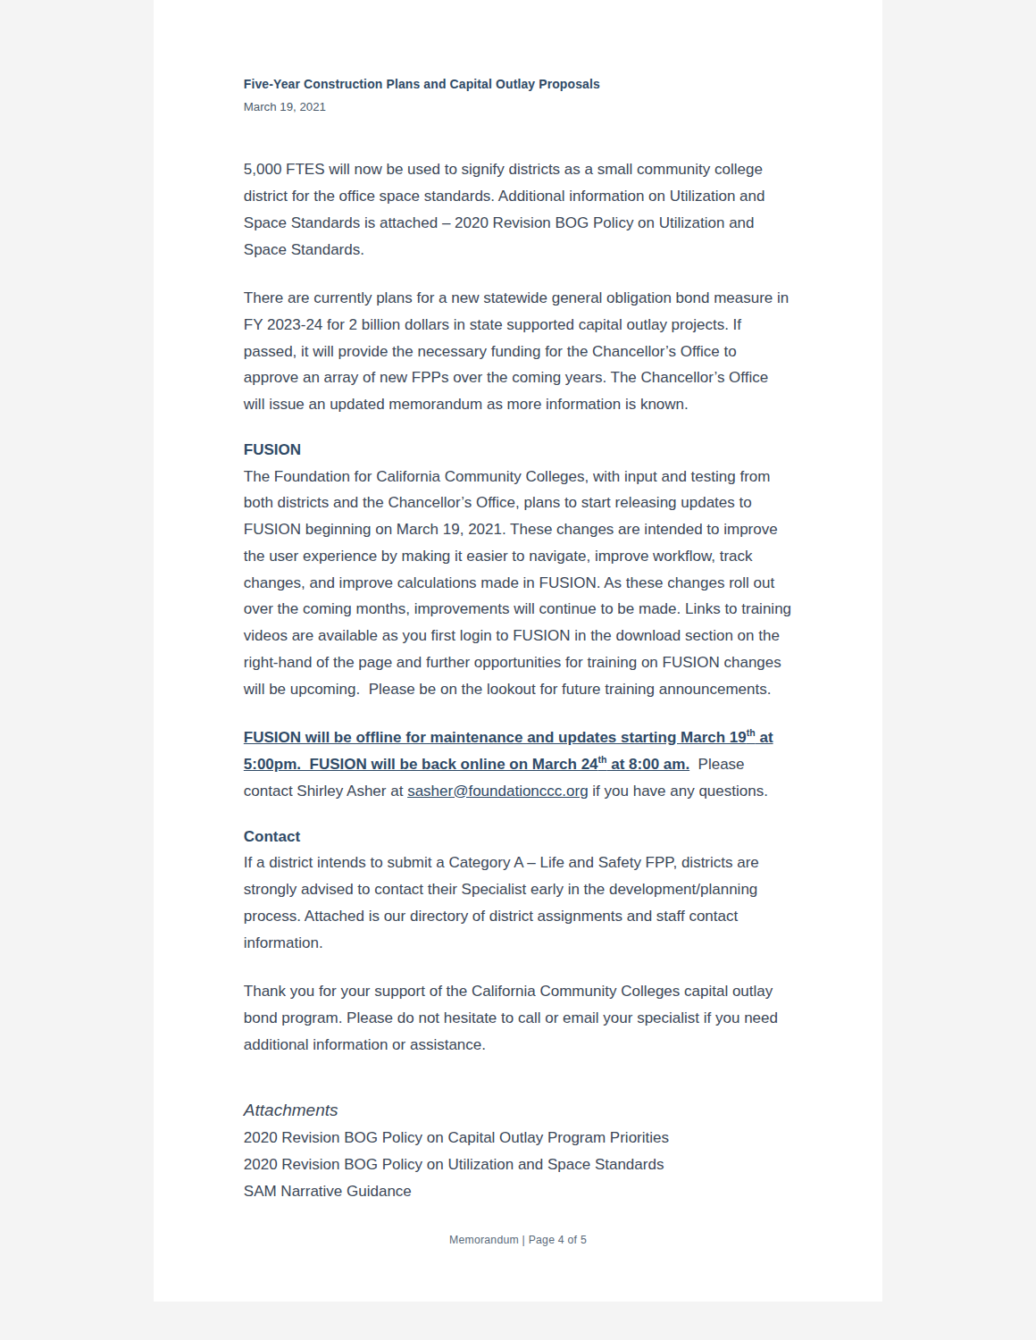Five-Year Construction Plans and Capital Outlay Proposals
March 19, 2021
5,000 FTES will now be used to signify districts as a small community college district for the office space standards. Additional information on Utilization and Space Standards is attached – 2020 Revision BOG Policy on Utilization and Space Standards.
There are currently plans for a new statewide general obligation bond measure in FY 2023-24 for 2 billion dollars in state supported capital outlay projects. If passed, it will provide the necessary funding for the Chancellor’s Office to approve an array of new FPPs over the coming years. The Chancellor’s Office will issue an updated memorandum as more information is known.
FUSION
The Foundation for California Community Colleges, with input and testing from both districts and the Chancellor’s Office, plans to start releasing updates to FUSION beginning on March 19, 2021. These changes are intended to improve the user experience by making it easier to navigate, improve workflow, track changes, and improve calculations made in FUSION. As these changes roll out over the coming months, improvements will continue to be made. Links to training videos are available as you first login to FUSION in the download section on the right-hand of the page and further opportunities for training on FUSION changes will be upcoming. Please be on the lookout for future training announcements.
FUSION will be offline for maintenance and updates starting March 19th at 5:00pm. FUSION will be back online on March 24th at 8:00 am. Please contact Shirley Asher at sasher@foundationccc.org if you have any questions.
Contact
If a district intends to submit a Category A – Life and Safety FPP, districts are strongly advised to contact their Specialist early in the development/planning process. Attached is our directory of district assignments and staff contact information.
Thank you for your support of the California Community Colleges capital outlay bond program. Please do not hesitate to call or email your specialist if you need additional information or assistance.
Attachments
2020 Revision BOG Policy on Capital Outlay Program Priorities
2020 Revision BOG Policy on Utilization and Space Standards
SAM Narrative Guidance
Memorandum | Page 4 of 5